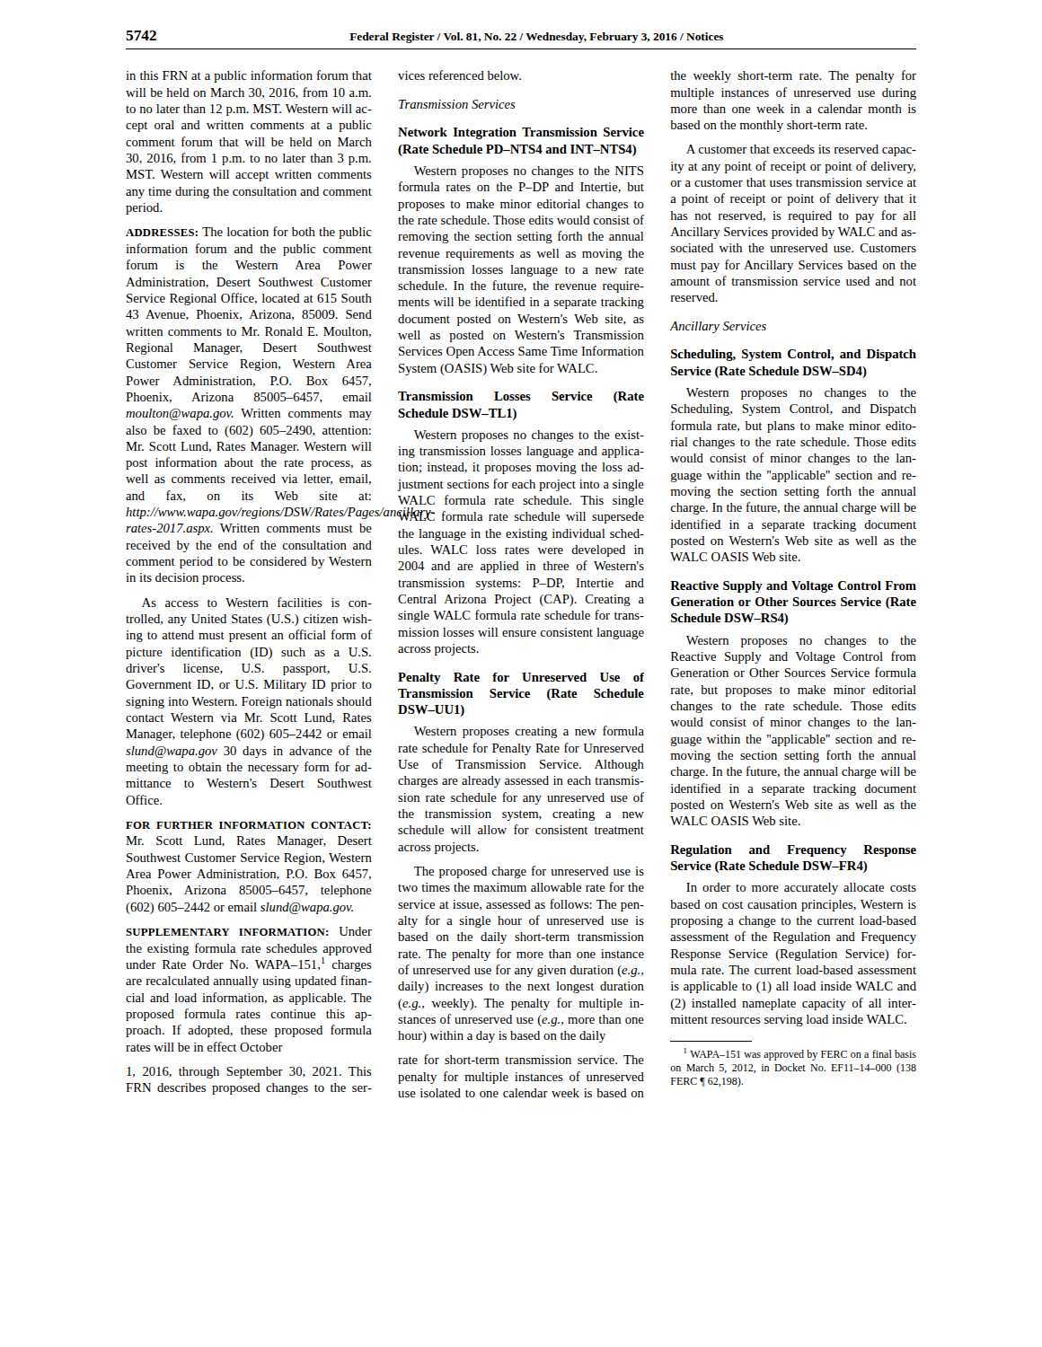5742 Federal Register / Vol. 81, No. 22 / Wednesday, February 3, 2016 / Notices
in this FRN at a public information forum that will be held on March 30, 2016, from 10 a.m. to no later than 12 p.m. MST. Western will accept oral and written comments at a public comment forum that will be held on March 30, 2016, from 1 p.m. to no later than 3 p.m. MST. Western will accept written comments any time during the consultation and comment period.
Addresses: The location for both the public information forum and the public comment forum is the Western Area Power Administration, Desert Southwest Customer Service Regional Office, located at 615 South 43 Avenue, Phoenix, Arizona, 85009. Send written comments to Mr. Ronald E. Moulton, Regional Manager, Desert Southwest Customer Service Region, Western Area Power Administration, P.O. Box 6457, Phoenix, Arizona 85005–6457, email moulton@wapa.gov. Written comments may also be faxed to (602) 605–2490, attention: Mr. Scott Lund, Rates Manager. Western will post information about the rate process, as well as comments received via letter, email, and fax, on its Web site at: http://www.wapa.gov/regions/DSW/Rates/Pages/ancillary-rates-2017.aspx. Written comments must be received by the end of the consultation and comment period to be considered by Western in its decision process.
As access to Western facilities is controlled, any United States (U.S.) citizen wishing to attend must present an official form of picture identification (ID) such as a U.S. driver's license, U.S. passport, U.S. Government ID, or U.S. Military ID prior to signing into Western. Foreign nationals should contact Western via Mr. Scott Lund, Rates Manager, telephone (602) 605–2442 or email slund@wapa.gov 30 days in advance of the meeting to obtain the necessary form for admittance to Western's Desert Southwest Office.
For Further Information Contact: Mr. Scott Lund, Rates Manager, Desert Southwest Customer Service Region, Western Area Power Administration, P.O. Box 6457, Phoenix, Arizona 85005–6457, telephone (602) 605–2442 or email slund@wapa.gov.
Supplementary Information: Under the existing formula rate schedules approved under Rate Order No. WAPA–151,1 charges are recalculated annually using updated financial and load information, as applicable. The proposed formula rates continue this approach. If adopted, these proposed formula rates will be in effect October
1, 2016, through September 30, 2021. This FRN describes proposed changes to the services referenced below.
Transmission Services
Network Integration Transmission Service (Rate Schedule PD–NTS4 and INT–NTS4)
Western proposes no changes to the NITS formula rates on the P–DP and Intertie, but proposes to make minor editorial changes to the rate schedule. Those edits would consist of removing the section setting forth the annual revenue requirements as well as moving the transmission losses language to a new rate schedule. In the future, the revenue requirements will be identified in a separate tracking document posted on Western's Web site, as well as posted on Western's Transmission Services Open Access Same Time Information System (OASIS) Web site for WALC.
Transmission Losses Service (Rate Schedule DSW–TL1)
Western proposes no changes to the existing transmission losses language and application; instead, it proposes moving the loss adjustment sections for each project into a single WALC formula rate schedule. This single WALC formula rate schedule will supersede the language in the existing individual schedules. WALC loss rates were developed in 2004 and are applied in three of Western's transmission systems: P–DP, Intertie and Central Arizona Project (CAP). Creating a single WALC formula rate schedule for transmission losses will ensure consistent language across projects.
Penalty Rate for Unreserved Use of Transmission Service (Rate Schedule DSW–UU1)
Western proposes creating a new formula rate schedule for Penalty Rate for Unreserved Use of Transmission Service. Although charges are already assessed in each transmission rate schedule for any unreserved use of the transmission system, creating a new schedule will allow for consistent treatment across projects.
The proposed charge for unreserved use is two times the maximum allowable rate for the service at issue, assessed as follows: The penalty for a single hour of unreserved use is based on the daily short-term transmission rate. The penalty for more than one instance of unreserved use for any given duration (e.g., daily) increases to the next longest duration (e.g., weekly). The penalty for multiple instances of unreserved use (e.g., more than one hour) within a day is based on the daily
rate for short-term transmission service. The penalty for multiple instances of unreserved use isolated to one calendar week is based on the weekly short-term rate. The penalty for multiple instances of unreserved use during more than one week in a calendar month is based on the monthly short-term rate.
A customer that exceeds its reserved capacity at any point of receipt or point of delivery, or a customer that uses transmission service at a point of receipt or point of delivery that it has not reserved, is required to pay for all Ancillary Services provided by WALC and associated with the unreserved use. Customers must pay for Ancillary Services based on the amount of transmission service used and not reserved.
Ancillary Services
Scheduling, System Control, and Dispatch Service (Rate Schedule DSW–SD4)
Western proposes no changes to the Scheduling, System Control, and Dispatch formula rate, but plans to make minor editorial changes to the rate schedule. Those edits would consist of minor changes to the language within the ''applicable'' section and removing the section setting forth the annual charge. In the future, the annual charge will be identified in a separate tracking document posted on Western's Web site as well as the WALC OASIS Web site.
Reactive Supply and Voltage Control From Generation or Other Sources Service (Rate Schedule DSW–RS4)
Western proposes no changes to the Reactive Supply and Voltage Control from Generation or Other Sources Service formula rate, but proposes to make minor editorial changes to the rate schedule. Those edits would consist of minor changes to the language within the ''applicable'' section and removing the section setting forth the annual charge. In the future, the annual charge will be identified in a separate tracking document posted on Western's Web site as well as the WALC OASIS Web site.
Regulation and Frequency Response Service (Rate Schedule DSW–FR4)
In order to more accurately allocate costs based on cost causation principles, Western is proposing a change to the current load-based assessment of the Regulation and Frequency Response Service (Regulation Service) formula rate. The current load-based assessment is applicable to (1) all load inside WALC and (2) installed nameplate capacity of all intermittent resources serving load inside WALC.
1 WAPA–151 was approved by FERC on a final basis on March 5, 2012, in Docket No. EF11–14–000 (138 FERC ¶ 62,198).